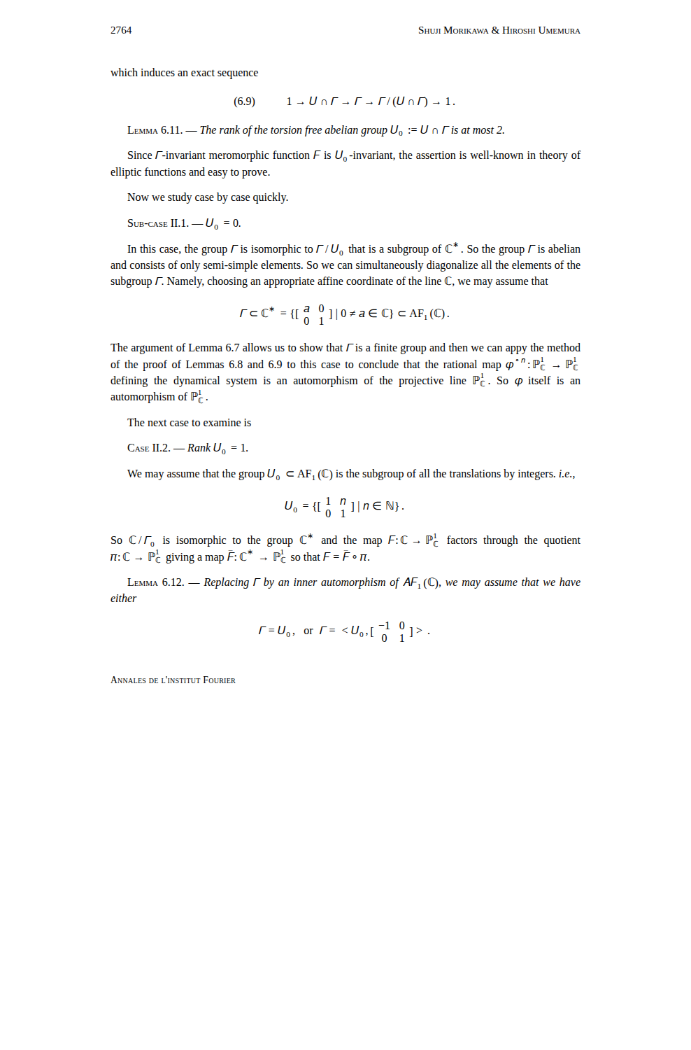2764 Shuji Morikawa & Hiroshi Umemura
which induces an exact sequence
(6.9) 1→U∩Γ→Γ→Γ/(U∩Γ)→1.
Lemma 6.11. — The rank of the torsion free abelian group U0:=U∩Γ is at most 2.
Since Γ-invariant meromorphic function F is U0-invariant, the assertion is well-known in theory of elliptic functions and easy to prove.
Now we study case by case quickly.
Sub-case II.1. — U0=0.
In this case, the group Γ is isomorphic to Γ/U0 that is a subgroup of ℂ∗. So the group Γ is abelian and consists of only semi-simple elements. So we can simultaneously diagonalize all the elements of the subgroup Γ. Namely, choosing an appropriate affine coordinate of the line ℂ, we may assume that
Γ⊂ℂ∗= { [ a0 01 ] | 0≠a∈ℂ } ⊂ AF1(ℂ).
The argument of Lemma 6.7 allows us to show that Γ is a finite group and then we can appy the method of the proof of Lemmas 6.8 and 6.9 to this case to conclude that the rational map φ∘n:ℙℂ1→ℙℂ1 defining the dynamical system is an automorphism of the projective line ℙℂ1. So φ itself is an automorphism of ℙℂ1.
The next case to examine is
Case II.2. — Rank U0=1.
We may assume that the group U0⊂AF1(ℂ) is the subgroup of all the translations by integers. i.e.,
U0= { [ 1n 01 ] | n∈ℕ } .
So ℂ/Γ0 is isomorphic to the group ℂ∗ and the map F:ℂ→ℙℂ1 factors through the quotient π:ℂ→ℙℂ1 giving a map F¯:ℂ∗→ℙℂ1 so that F=F¯∘π.
Lemma 6.12. — Replacing Γ by an inner automorphism of AF1(ℂ), we may assume that we have either
Γ=U0, or Γ=<U0, [ −10 01 ] >.
Annales de l'institut Fourier